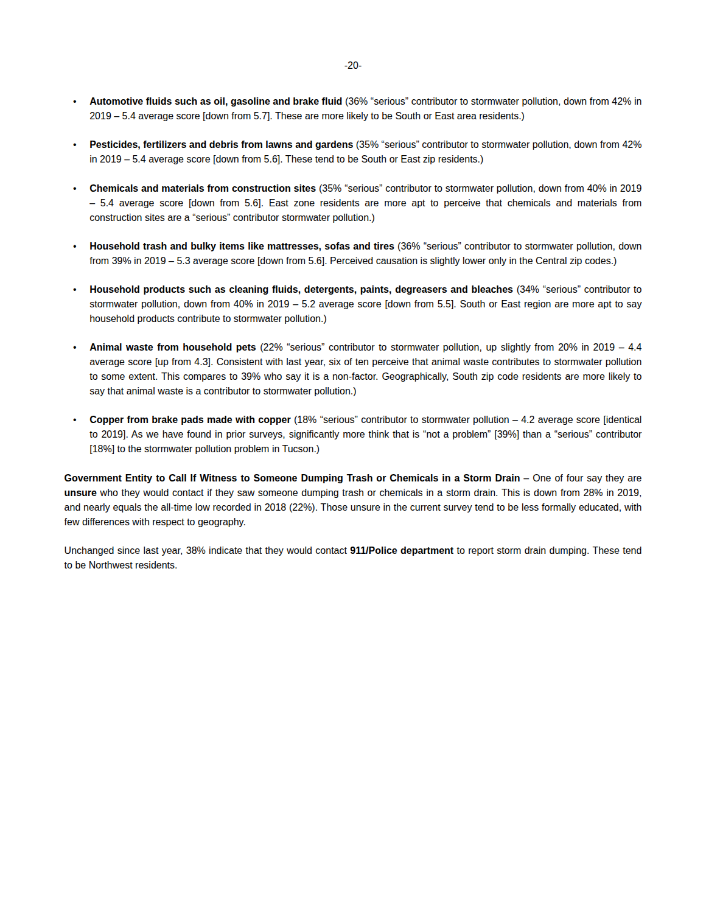-20-
Automotive fluids such as oil, gasoline and brake fluid (36% “serious” contributor to stormwater pollution, down from 42% in 2019 – 5.4 average score [down from 5.7]. These are more likely to be South or East area residents.)
Pesticides, fertilizers and debris from lawns and gardens (35% “serious” contributor to stormwater pollution, down from 42% in 2019 – 5.4 average score [down from 5.6]. These tend to be South or East zip residents.)
Chemicals and materials from construction sites (35% “serious” contributor to stormwater pollution, down from 40% in 2019 – 5.4 average score [down from 5.6]. East zone residents are more apt to perceive that chemicals and materials from construction sites are a “serious” contributor stormwater pollution.)
Household trash and bulky items like mattresses, sofas and tires (36% “serious” contributor to stormwater pollution, down from 39% in 2019 – 5.3 average score [down from 5.6]. Perceived causation is slightly lower only in the Central zip codes.)
Household products such as cleaning fluids, detergents, paints, degreasers and bleaches (34% “serious” contributor to stormwater pollution, down from 40% in 2019 – 5.2 average score [down from 5.5]. South or East region are more apt to say household products contribute to stormwater pollution.)
Animal waste from household pets (22% “serious” contributor to stormwater pollution, up slightly from 20% in 2019 – 4.4 average score [up from 4.3]. Consistent with last year, six of ten perceive that animal waste contributes to stormwater pollution to some extent. This compares to 39% who say it is a non-factor. Geographically, South zip code residents are more likely to say that animal waste is a contributor to stormwater pollution.)
Copper from brake pads made with copper (18% “serious” contributor to stormwater pollution – 4.2 average score [identical to 2019]. As we have found in prior surveys, significantly more think that is “not a problem” [39%] than a “serious” contributor [18%] to the stormwater pollution problem in Tucson.)
Government Entity to Call If Witness to Someone Dumping Trash or Chemicals in a Storm Drain – One of four say they are unsure who they would contact if they saw someone dumping trash or chemicals in a storm drain. This is down from 28% in 2019, and nearly equals the all-time low recorded in 2018 (22%). Those unsure in the current survey tend to be less formally educated, with few differences with respect to geography.
Unchanged since last year, 38% indicate that they would contact 911/Police department to report storm drain dumping. These tend to be Northwest residents.